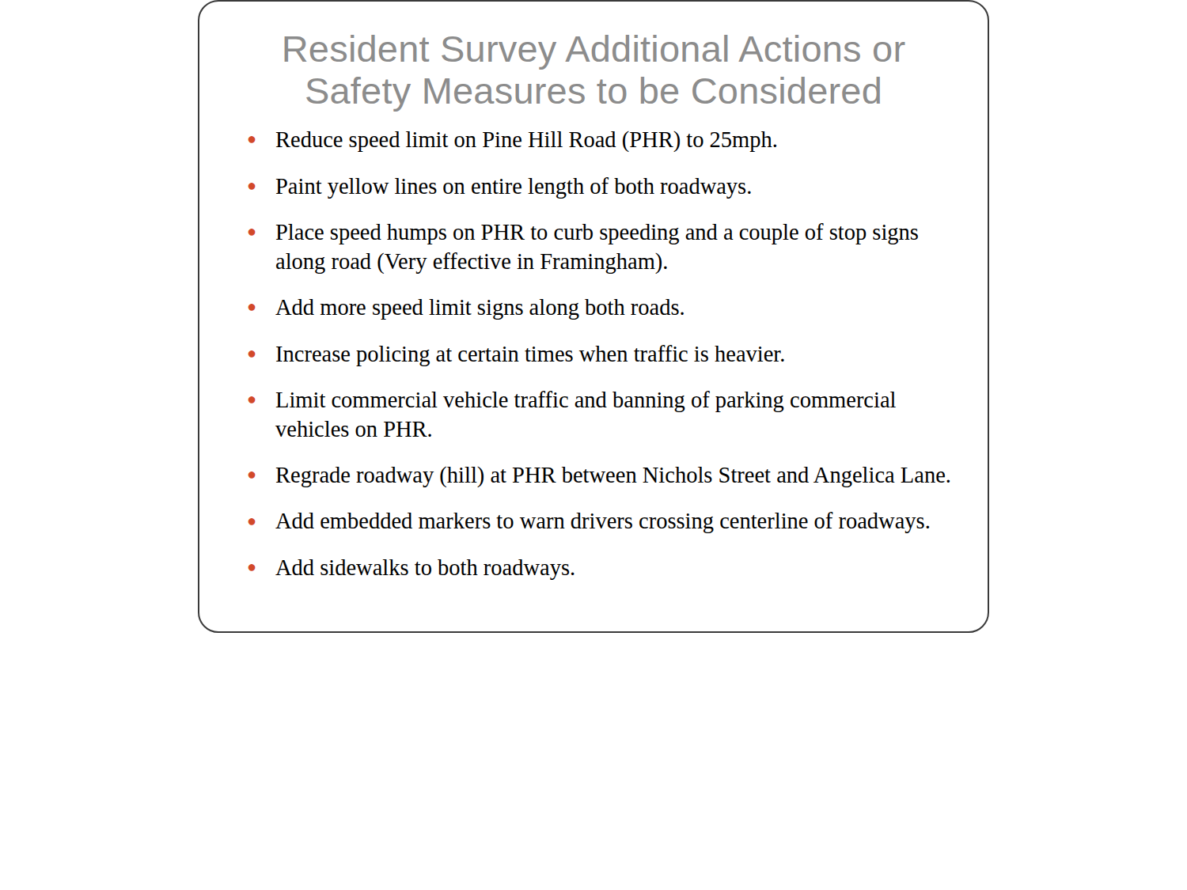Resident Survey Additional Actions or Safety Measures to be Considered
Reduce speed limit on Pine Hill Road (PHR) to 25mph.
Paint yellow lines on entire length of both roadways.
Place speed humps on PHR to curb speeding and a couple of stop signs along road (Very effective in Framingham).
Add more speed limit signs along both roads.
Increase policing at certain times when traffic is heavier.
Limit commercial vehicle traffic and banning of parking commercial vehicles on PHR.
Regrade roadway (hill) at PHR between Nichols Street and Angelica Lane.
Add embedded markers to warn drivers crossing centerline of roadways.
Add sidewalks to both roadways.